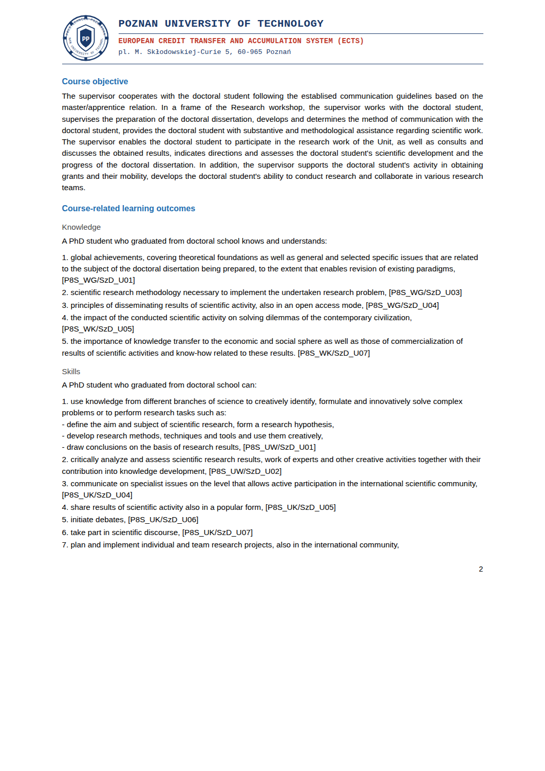PP POLITECHNIKA POZNAŃSKA POZNAN UNIVERSITY OF TECHNOLOGY
POZNAN UNIVERSITY OF TECHNOLOGY
EUROPEAN CREDIT TRANSFER AND ACCUMULATION SYSTEM (ECTS)
pl. M. Skłodowskiej-Curie 5, 60-965 Poznań
Course objective
The supervisor cooperates with the doctoral student following the establised communication guidelines based on the master/apprentice relation. In a frame of the Research workshop, the supervisor works with the doctoral student, supervises the preparation of the doctoral dissertation, develops and determines the method of communication with the doctoral student, provides the doctoral student with substantive and methodological assistance regarding scientific work. The supervisor enables the doctoral student to participate in the research work of the Unit, as well as consults and discusses the obtained results, indicates directions and assesses the doctoral student's scientific development and the progress of the doctoral dissertation. In addition, the supervisor supports the doctoral student's activity in obtaining grants and their mobility, develops the doctoral student's ability to conduct research and collaborate in various research teams.
Course-related learning outcomes
Knowledge
A PhD student who graduated from doctoral school knows and understands:
1. global achievements, covering theoretical foundations as well as general and selected specific issues that are related to the subject of the doctoral disertation being prepared, to the extent that enables revision of existing paradigms, [P8S_WG/SzD_U01]
2. scientific research methodology necessary to implement the undertaken research problem, [P8S_WG/SzD_U03]
3. principles of disseminating results of scientific activity, also in an open access mode, [P8S_WG/SzD_U04]
4. the impact of the conducted scientific activity on solving dilemmas of the contemporary civilization, [P8S_WK/SzD_U05]
5. the importance of knowledge transfer to the economic and social sphere as well as those of commercialization of results of scientific activities and know-how related to these results. [P8S_WK/SzD_U07]
Skills
A PhD student who graduated from doctoral school can:
1. use knowledge from different branches of science to creatively identify, formulate and innovatively solve complex problems or to perform research tasks such as:
define the aim and subject of scientific research, form a research hypothesis,
develop research methods, techniques and tools and use them creatively,
draw conclusions on the basis of research results, [P8S_UW/SzD_U01]
2. critically analyze and assess scientific research results, work of experts and other creative activities together with their contribution into knowledge development, [P8S_UW/SzD_U02]
3. communicate on specialist issues on the level that allows active participation in the international scientific community, [P8S_UK/SzD_U04]
4. share results of scientific activity also in a popular form, [P8S_UK/SzD_U05]
5. initiate debates, [P8S_UK/SzD_U06]
6. take part in scientific discourse, [P8S_UK/SzD_U07]
7. plan and implement individual and team research projects, also in the international community,
2